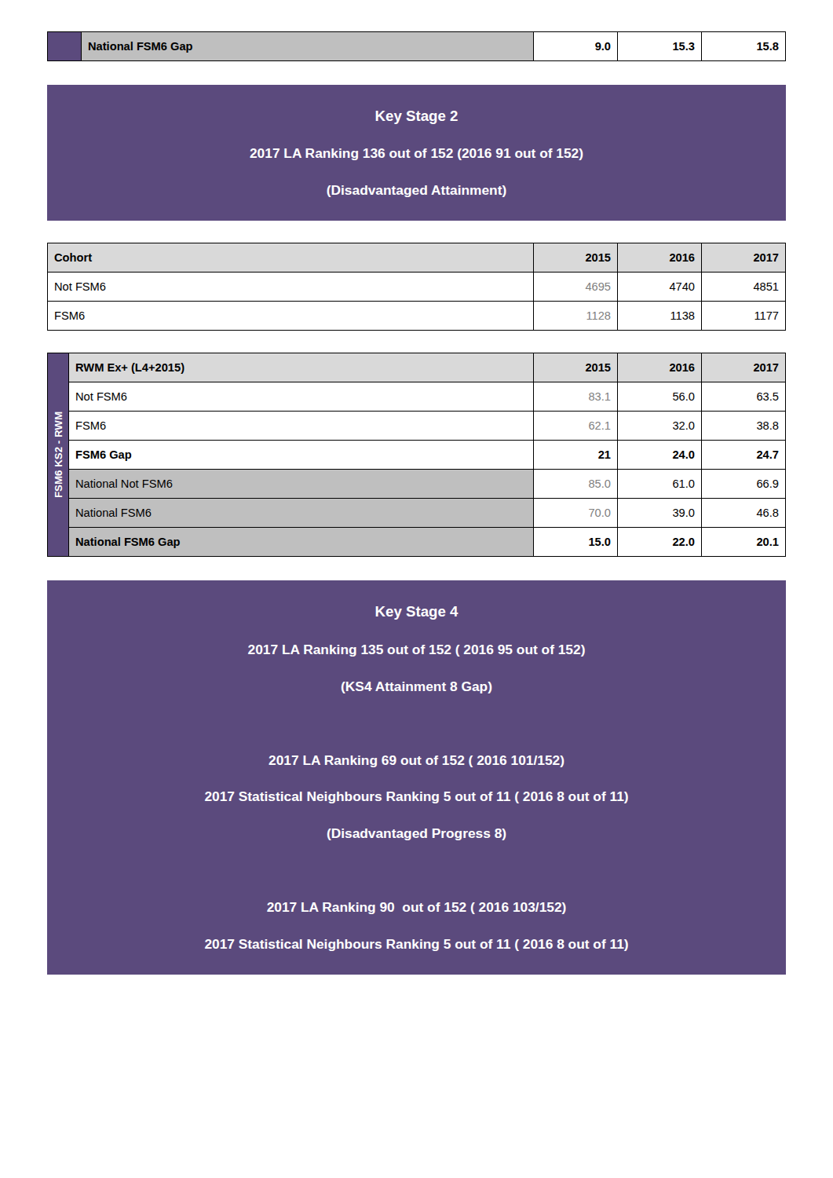| | National FSM6 Gap | 9.0 | 15.3 | 15.8 |
Key Stage 2
2017 LA Ranking 136 out of 152 (2016 91 out of 152)
(Disadvantaged Attainment)
| Cohort | 2015 | 2016 | 2017 |
| Not FSM6 | 4695 | 4740 | 4851 |
| FSM6 | 1128 | 1138 | 1177 |
| FSM6 KS2 - RWM | RWM Ex+ (L4+2015) | 2015 | 2016 | 2017 |
| Not FSM6 | 83.1 | 56.0 | 63.5 |
| FSM6 | 62.1 | 32.0 | 38.8 |
| FSM6 Gap | 21 | 24.0 | 24.7 |
| National Not FSM6 | 85.0 | 61.0 | 66.9 |
| National FSM6 | 70.0 | 39.0 | 46.8 |
| National FSM6 Gap | 15.0 | 22.0 | 20.1 |
Key Stage 4
2017 LA Ranking 135 out of 152 ( 2016 95 out of 152)
(KS4 Attainment 8 Gap)
2017 LA Ranking 69 out of 152 ( 2016 101/152)
2017 Statistical Neighbours Ranking 5 out of 11 ( 2016 8 out of 11)
(Disadvantaged Progress 8)
2017 LA Ranking 90 out of 152 ( 2016 103/152)
2017 Statistical Neighbours Ranking 5 out of 11 ( 2016 8 out of 11)